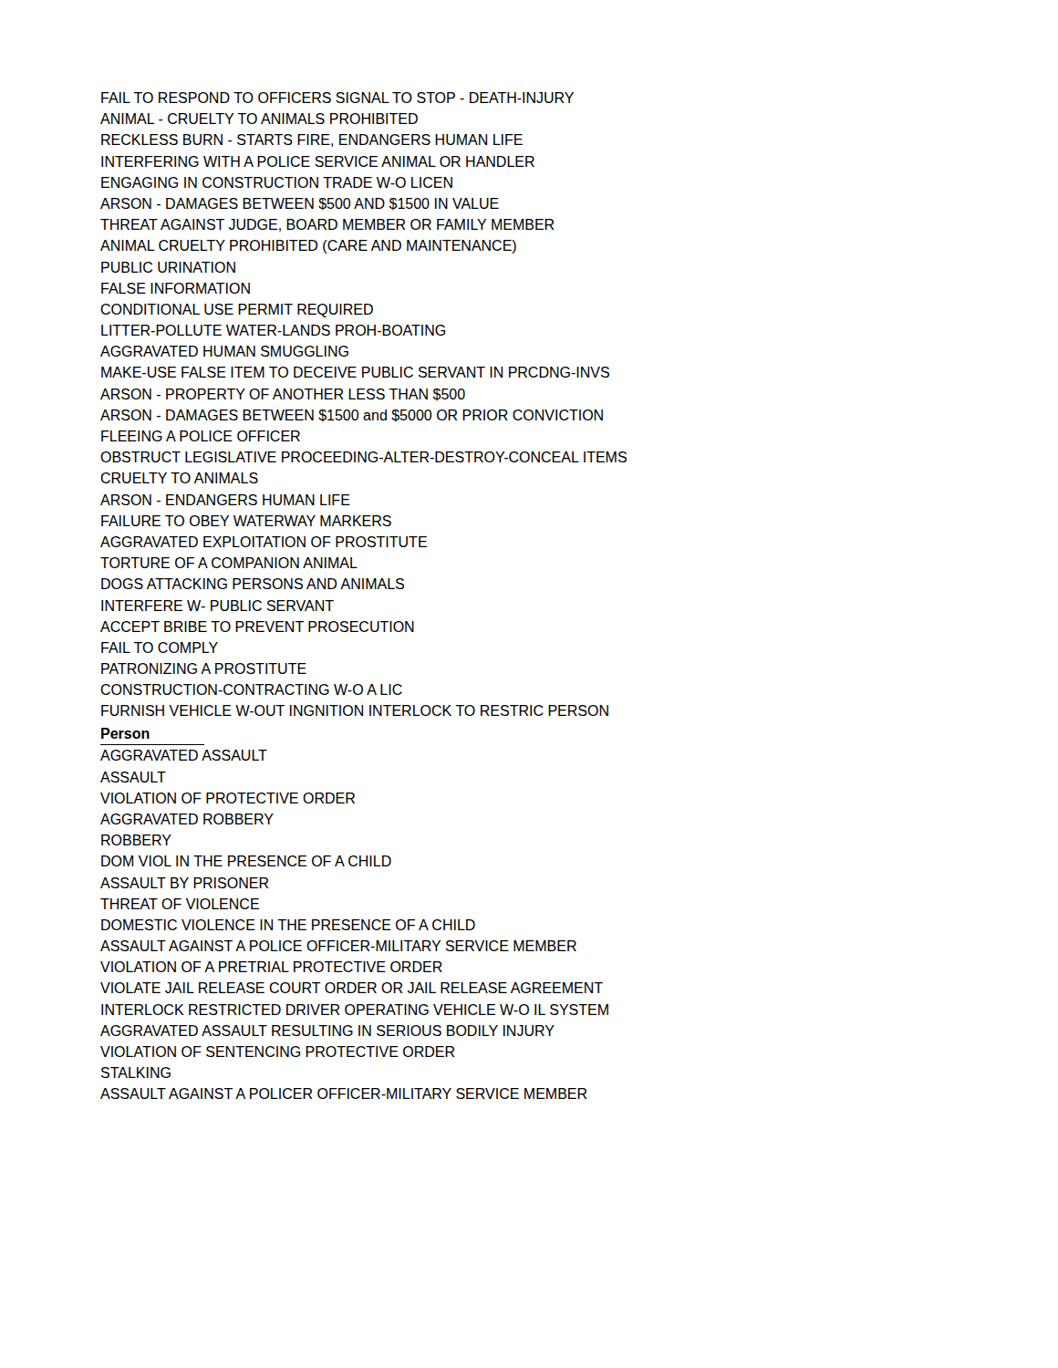FAIL TO RESPOND TO OFFICERS SIGNAL TO STOP - DEATH-INJURY
ANIMAL - CRUELTY TO ANIMALS PROHIBITED
RECKLESS BURN - STARTS FIRE, ENDANGERS HUMAN LIFE
INTERFERING WITH A POLICE SERVICE ANIMAL OR HANDLER
ENGAGING IN CONSTRUCTION TRADE W-O LICEN
ARSON - DAMAGES BETWEEN $500 AND $1500 IN VALUE
THREAT AGAINST JUDGE, BOARD MEMBER OR FAMILY MEMBER
ANIMAL CRUELTY PROHIBITED (CARE AND MAINTENANCE)
PUBLIC URINATION
FALSE INFORMATION
CONDITIONAL USE PERMIT REQUIRED
LITTER-POLLUTE WATER-LANDS PROH-BOATING
AGGRAVATED HUMAN SMUGGLING
MAKE-USE FALSE ITEM TO DECEIVE PUBLIC SERVANT IN PRCDNG-INVS
ARSON - PROPERTY OF ANOTHER LESS THAN $500
ARSON - DAMAGES BETWEEN $1500 and $5000 OR PRIOR CONVICTION
FLEEING A POLICE OFFICER
OBSTRUCT LEGISLATIVE PROCEEDING-ALTER-DESTROY-CONCEAL ITEMS
CRUELTY TO ANIMALS
ARSON - ENDANGERS HUMAN LIFE
FAILURE TO OBEY WATERWAY MARKERS
AGGRAVATED EXPLOITATION OF PROSTITUTE
TORTURE OF A COMPANION ANIMAL
DOGS ATTACKING PERSONS AND ANIMALS
INTERFERE W- PUBLIC SERVANT
ACCEPT BRIBE TO PREVENT PROSECUTION
FAIL TO COMPLY
PATRONIZING A PROSTITUTE
CONSTRUCTION-CONTRACTING W-O A LIC
FURNISH VEHICLE W-OUT INGNITION INTERLOCK TO RESTRIC PERSON
Person
AGGRAVATED ASSAULT
ASSAULT
VIOLATION OF PROTECTIVE ORDER
AGGRAVATED ROBBERY
ROBBERY
DOM VIOL IN THE PRESENCE OF A CHILD
ASSAULT BY PRISONER
THREAT OF VIOLENCE
DOMESTIC VIOLENCE IN THE PRESENCE OF A CHILD
ASSAULT AGAINST A POLICE OFFICER-MILITARY SERVICE MEMBER
VIOLATION OF A PRETRIAL PROTECTIVE ORDER
VIOLATE JAIL RELEASE COURT ORDER OR JAIL RELEASE AGREEMENT
INTERLOCK RESTRICTED DRIVER OPERATING VEHICLE W-O IL SYSTEM
AGGRAVATED ASSAULT RESULTING IN SERIOUS BODILY INJURY
VIOLATION OF SENTENCING PROTECTIVE ORDER
STALKING
ASSAULT AGAINST A POLICER OFFICER-MILITARY SERVICE MEMBER